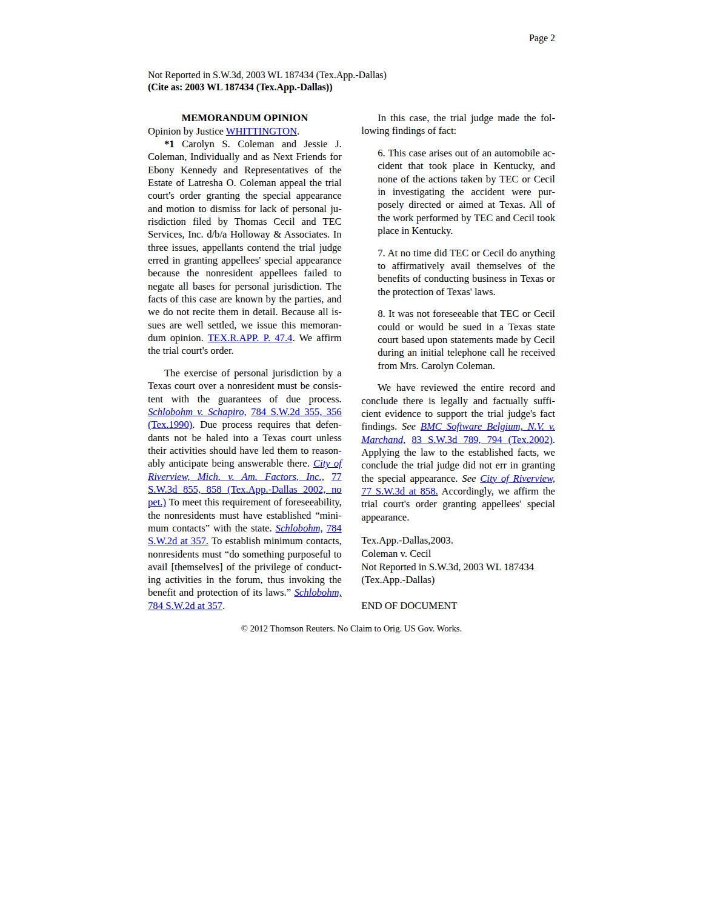Page 2
Not Reported in S.W.3d, 2003 WL 187434 (Tex.App.-Dallas)
(Cite as: 2003 WL 187434 (Tex.App.-Dallas))
MEMORANDUM OPINION
Opinion by Justice WHITTINGTON.
*1 Carolyn S. Coleman and Jessie J. Coleman, Individually and as Next Friends for Ebony Kennedy and Representatives of the Estate of Latresha O. Coleman appeal the trial court's order granting the special appearance and motion to dismiss for lack of personal jurisdiction filed by Thomas Cecil and TEC Services, Inc. d/b/a Holloway & Associates. In three issues, appellants contend the trial judge erred in granting appellees' special appearance because the nonresident appellees failed to negate all bases for personal jurisdiction. The facts of this case are known by the parties, and we do not recite them in detail. Because all issues are well settled, we issue this memorandum opinion. TEX.R.APP. P. 47.4. We affirm the trial court's order.
The exercise of personal jurisdiction by a Texas court over a nonresident must be consistent with the guarantees of due process. Schlobohm v. Schapiro, 784 S.W.2d 355, 356 (Tex.1990). Due process requires that defendants not be haled into a Texas court unless their activities should have led them to reasonably anticipate being answerable there. City of Riverview, Mich. v. Am. Factors, Inc., 77 S.W.3d 855, 858 (Tex.App.-Dallas 2002, no pet.) To meet this requirement of foreseeability, the nonresidents must have established “minimum contacts” with the state. Schlobohm, 784 S.W.2d at 357. To establish minimum contacts, nonresidents must “do something purposeful to avail [themselves] of the privilege of conducting activities in the forum, thus invoking the benefit and protection of its laws.” Schlobohm, 784 S.W.2d at 357.
In this case, the trial judge made the following findings of fact:
6. This case arises out of an automobile accident that took place in Kentucky, and none of the actions taken by TEC or Cecil in investigating the accident were purposely directed or aimed at Texas. All of the work performed by TEC and Cecil took place in Kentucky.
7. At no time did TEC or Cecil do anything to affirmatively avail themselves of the benefits of conducting business in Texas or the protection of Texas' laws.
8. It was not foreseeable that TEC or Cecil could or would be sued in a Texas state court based upon statements made by Cecil during an initial telephone call he received from Mrs. Carolyn Coleman.
We have reviewed the entire record and conclude there is legally and factually sufficient evidence to support the trial judge's fact findings. See BMC Software Belgium, N.V. v. Marchand, 83 S.W.3d 789, 794 (Tex.2002). Applying the law to the established facts, we conclude the trial judge did not err in granting the special appearance. See City of Riverview, 77 S.W.3d at 858. Accordingly, we affirm the trial court's order granting appellees' special appearance.
Tex.App.-Dallas,2003.
Coleman v. Cecil
Not Reported in S.W.3d, 2003 WL 187434 (Tex.App.-Dallas)
END OF DOCUMENT
© 2012 Thomson Reuters. No Claim to Orig. US Gov. Works.